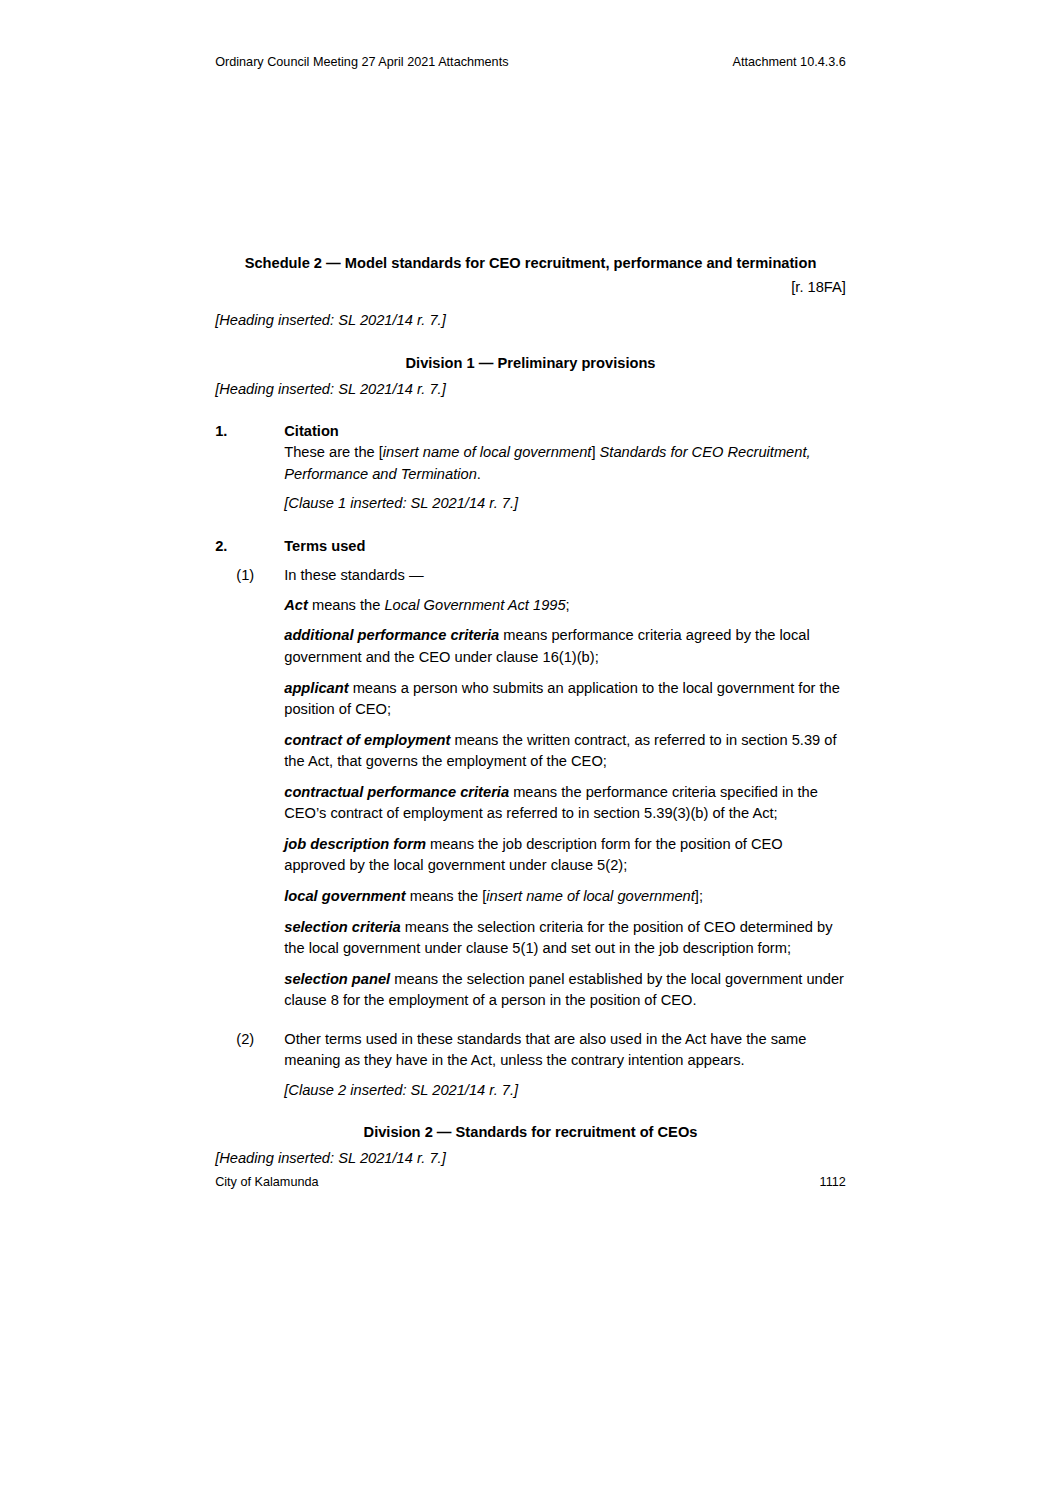Ordinary Council Meeting 27 April 2021 Attachments
Attachment 10.4.3.6
Schedule 2 — Model standards for CEO recruitment, performance and termination
[r. 18FA]
[Heading inserted: SL 2021/14 r. 7.]
Division 1 — Preliminary provisions
[Heading inserted: SL 2021/14 r. 7.]
1.
Citation
These are the [insert name of local government] Standards for CEO Recruitment, Performance and Termination.
[Clause 1 inserted: SL 2021/14 r. 7.]
2.
Terms used
(1)
In these standards —
Act means the Local Government Act 1995;
additional performance criteria means performance criteria agreed by the local government and the CEO under clause 16(1)(b);
applicant means a person who submits an application to the local government for the position of CEO;
contract of employment means the written contract, as referred to in section 5.39 of the Act, that governs the employment of the CEO;
contractual performance criteria means the performance criteria specified in the CEO’s contract of employment as referred to in section 5.39(3)(b) of the Act;
job description form means the job description form for the position of CEO approved by the local government under clause 5(2);
local government means the [insert name of local government];
selection criteria means the selection criteria for the position of CEO determined by the local government under clause 5(1) and set out in the job description form;
selection panel means the selection panel established by the local government under clause 8 for the employment of a person in the position of CEO.
(2)
Other terms used in these standards that are also used in the Act have the same meaning as they have in the Act, unless the contrary intention appears.
[Clause 2 inserted: SL 2021/14 r. 7.]
Division 2 — Standards for recruitment of CEOs
[Heading inserted: SL 2021/14 r. 7.]
City of Kalamunda
1112